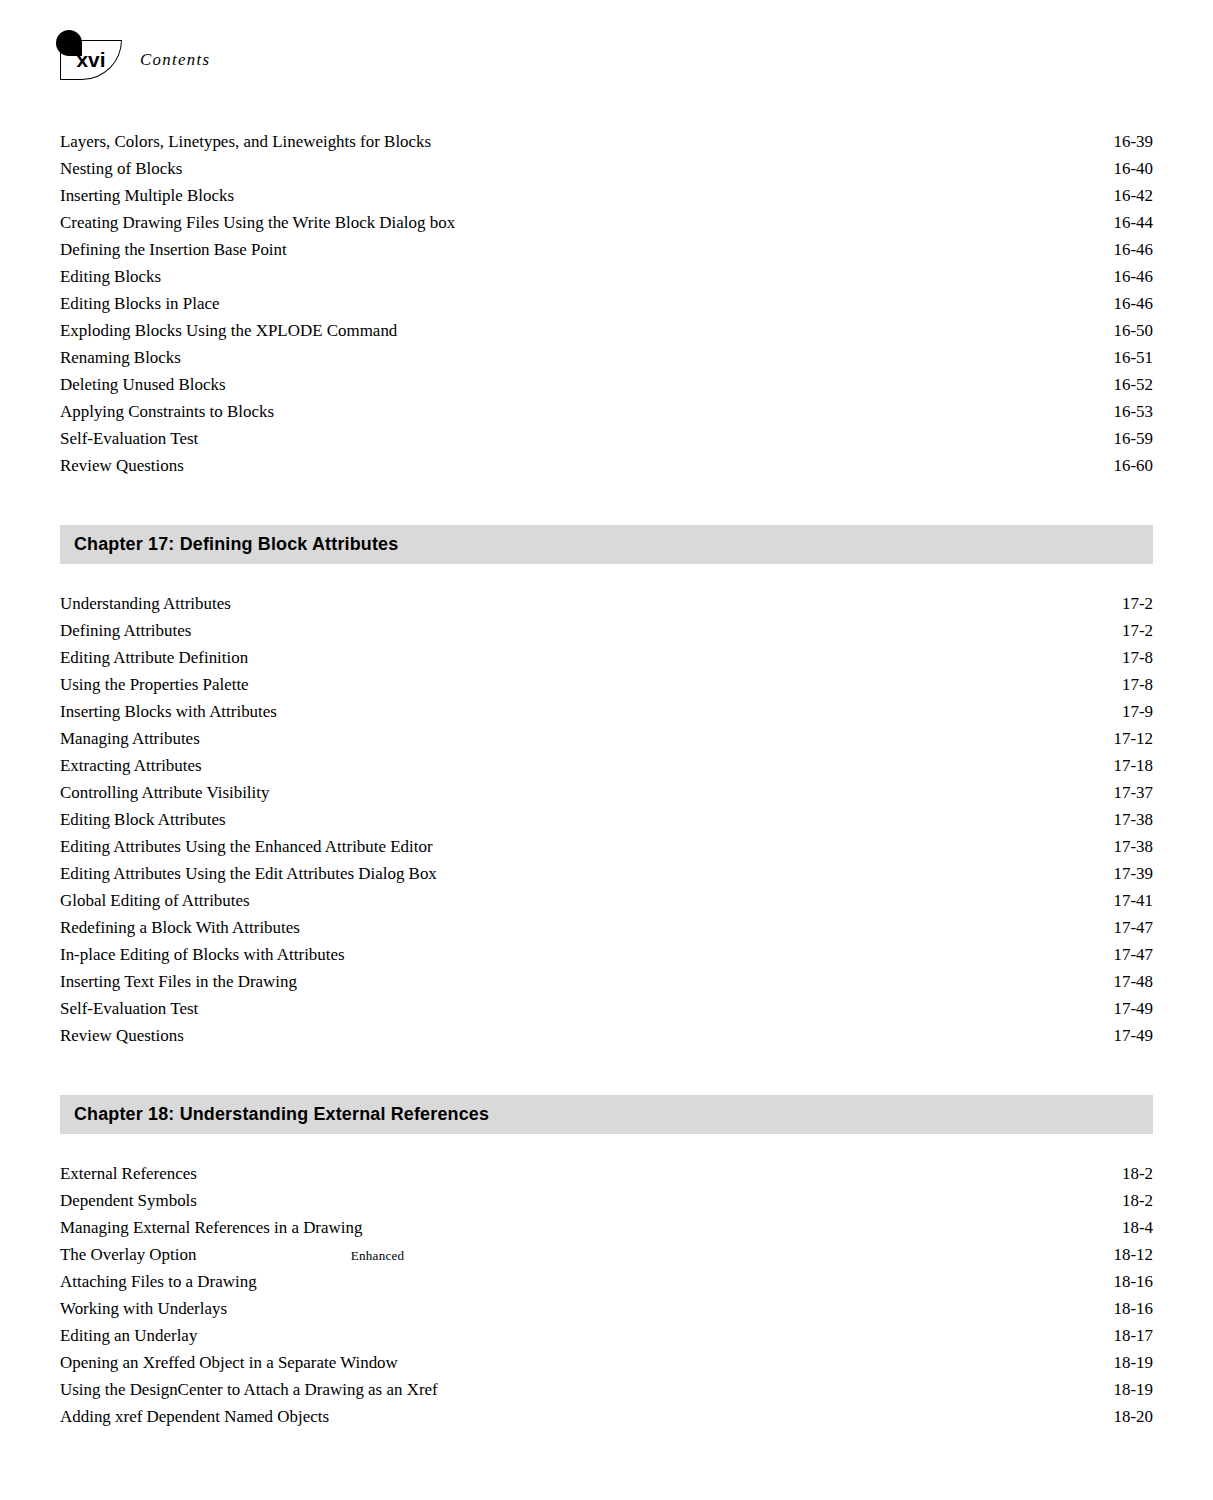xvi Contents
| Layers, Colors, Linetypes, and Lineweights for Blocks | 16-39 |
| Nesting of Blocks | 16-40 |
| Inserting Multiple Blocks | 16-42 |
| Creating Drawing Files Using the Write Block Dialog box | 16-44 |
| Defining the Insertion Base Point | 16-46 |
| Editing Blocks | 16-46 |
| Editing Blocks in Place | 16-46 |
| Exploding Blocks Using the XPLODE Command | 16-50 |
| Renaming Blocks | 16-51 |
| Deleting Unused Blocks | 16-52 |
| Applying Constraints to Blocks | 16-53 |
| Self-Evaluation Test | 16-59 |
| Review Questions | 16-60 |
Chapter 17: Defining Block Attributes
| Understanding Attributes | 17-2 |
| Defining Attributes | 17-2 |
| Editing Attribute Definition | 17-8 |
| Using the Properties Palette | 17-8 |
| Inserting Blocks with Attributes | 17-9 |
| Managing Attributes | 17-12 |
| Extracting Attributes | 17-18 |
| Controlling Attribute Visibility | 17-37 |
| Editing Block Attributes | 17-38 |
| Editing Attributes Using the Enhanced Attribute Editor | 17-38 |
| Editing Attributes Using the Edit Attributes Dialog Box | 17-39 |
| Global Editing of Attributes | 17-41 |
| Redefining a Block With Attributes | 17-47 |
| In-place Editing of Blocks with Attributes | 17-47 |
| Inserting Text Files in the Drawing | 17-48 |
| Self-Evaluation Test | 17-49 |
| Review Questions | 17-49 |
Chapter 18: Understanding External References
| External References | 18-2 |
| Dependent Symbols | 18-2 |
| Managing External References in a Drawing | 18-4 |
| The Overlay Option Enhanced | 18-12 |
| Attaching Files to a Drawing | 18-16 |
| Working with Underlays | 18-16 |
| Editing an Underlay | 18-17 |
| Opening an Xreffed Object in a Separate Window | 18-19 |
| Using the DesignCenter to Attach a Drawing as an Xref | 18-19 |
| Adding xref Dependent Named Objects | 18-20 |